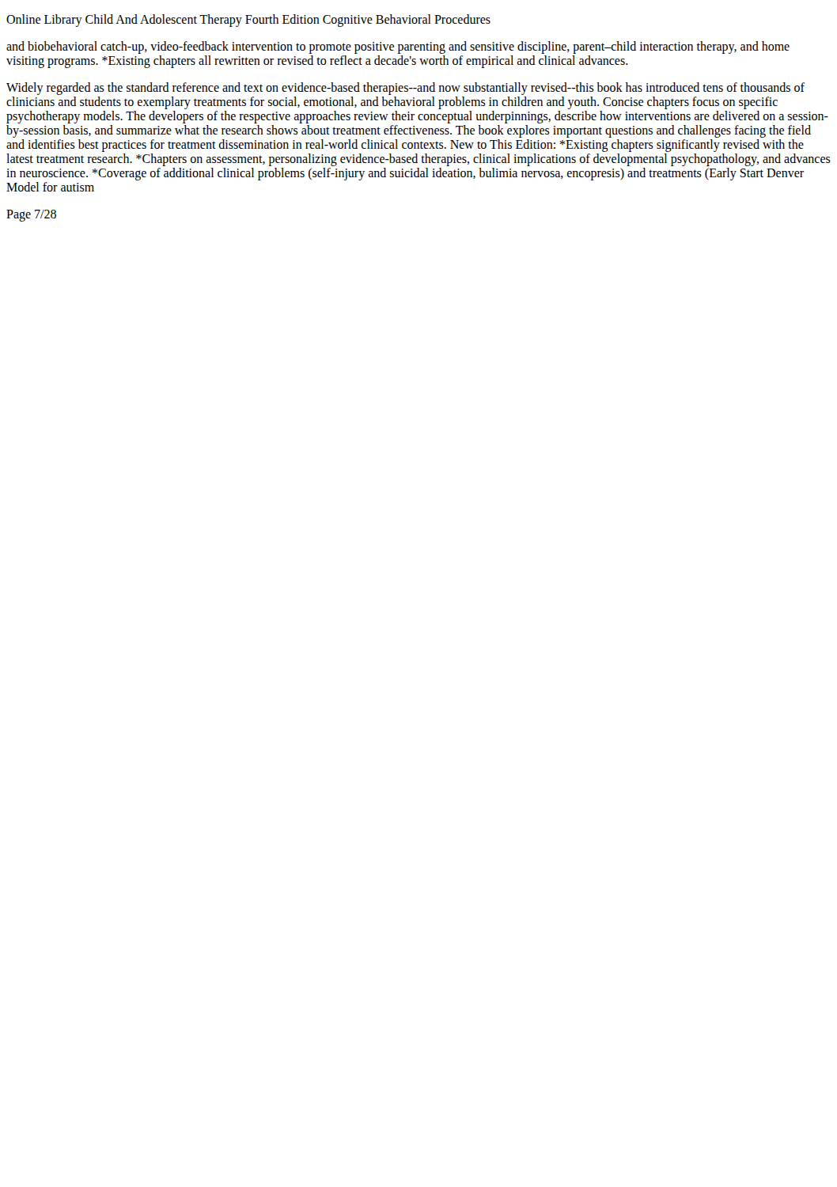Online Library Child And Adolescent Therapy Fourth Edition Cognitive Behavioral Procedures
and biobehavioral catch-up, video-feedback intervention to promote positive parenting and sensitive discipline, parent–child interaction therapy, and home visiting programs. *Existing chapters all rewritten or revised to reflect a decade's worth of empirical and clinical advances.
Widely regarded as the standard reference and text on evidence-based therapies--and now substantially revised--this book has introduced tens of thousands of clinicians and students to exemplary treatments for social, emotional, and behavioral problems in children and youth. Concise chapters focus on specific psychotherapy models. The developers of the respective approaches review their conceptual underpinnings, describe how interventions are delivered on a session-by-session basis, and summarize what the research shows about treatment effectiveness. The book explores important questions and challenges facing the field and identifies best practices for treatment dissemination in real-world clinical contexts. New to This Edition: *Existing chapters significantly revised with the latest treatment research. *Chapters on assessment, personalizing evidence-based therapies, clinical implications of developmental psychopathology, and advances in neuroscience. *Coverage of additional clinical problems (self-injury and suicidal ideation, bulimia nervosa, encopresis) and treatments (Early Start Denver Model for autism
Page 7/28